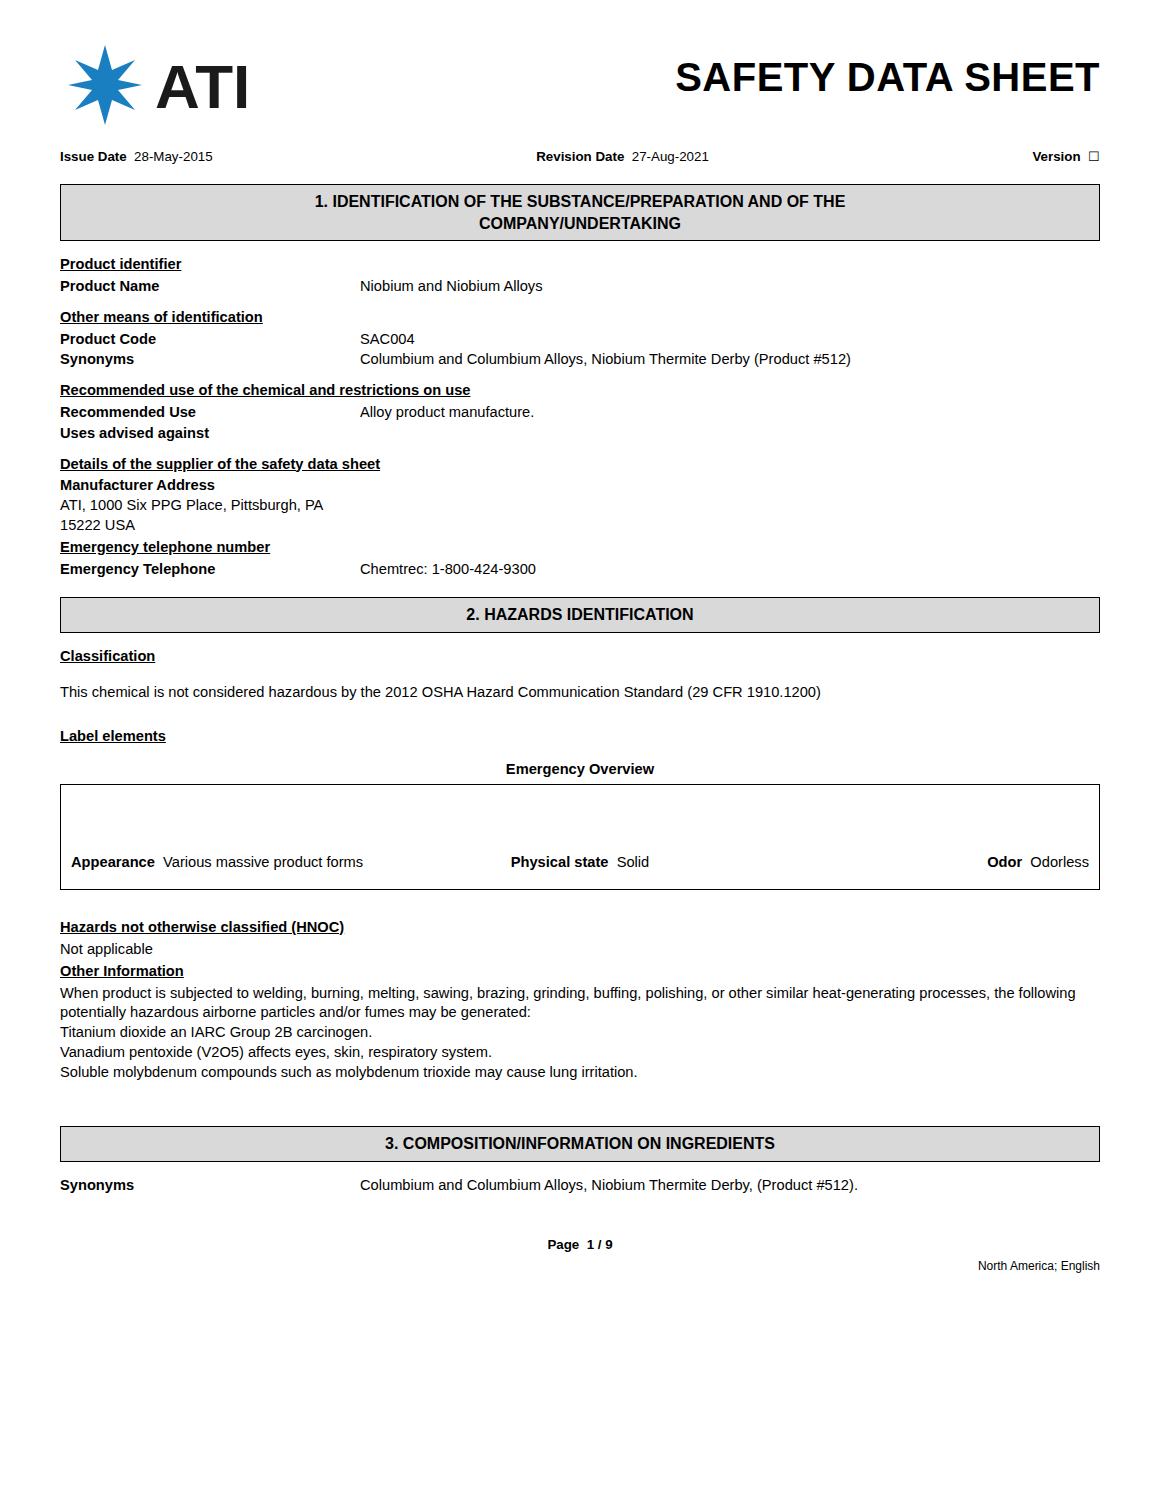ATI
SAFETY DATA SHEET
Issue Date 28-May-2015
Revision Date 27-Aug-2021
Version ☐
1. IDENTIFICATION OF THE SUBSTANCE/PREPARATION AND OF THE
COMPANY/UNDERTAKING
Product identifier
Product Name
Niobium and Niobium Alloys
Other means of identification
Product Code
SAC004
Synonyms
Columbium and Columbium Alloys, Niobium Thermite Derby (Product #512)
Recommended use of the chemical and restrictions on use
Recommended Use
Alloy product manufacture.
Uses advised against
Details of the supplier of the safety data sheet
Manufacturer Address
ATI, 1000 Six PPG Place, Pittsburgh, PA
15222 USA
Emergency telephone number
Emergency Telephone
Chemtrec: 1-800-424-9300
2. HAZARDS IDENTIFICATION
Classification
This chemical is not considered hazardous by the 2012 OSHA Hazard Communication Standard (29 CFR 1910.1200)
Label elements
Emergency Overview
Appearance Various massive product forms
Physical state Solid
Odor Odorless
Hazards not otherwise classified (HNOC)
Not applicable
Other Information
When product is subjected to welding, burning, melting, sawing, brazing, grinding, buffing, polishing, or other similar heat-generating processes, the following potentially hazardous airborne particles and/or fumes may be generated:
Titanium dioxide an IARC Group 2B carcinogen.
Vanadium pentoxide (V2O5) affects eyes, skin, respiratory system.
Soluble molybdenum compounds such as molybdenum trioxide may cause lung irritation.
3. COMPOSITION/INFORMATION ON INGREDIENTS
Synonyms
Columbium and Columbium Alloys, Niobium Thermite Derby, (Product #512).
Page 1 / 9
North America; English